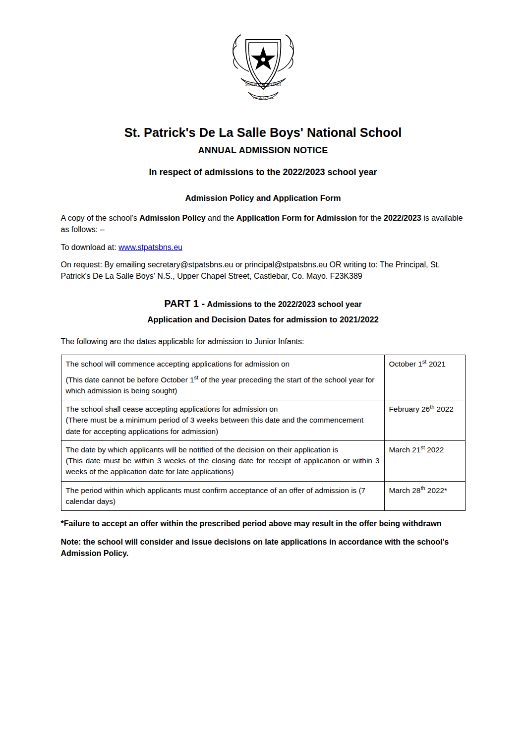SIGNUM FIDEI J.B. de la Salle
St. Patrick's De La Salle Boys' National School
ANNUAL ADMISSION NOTICE
In respect of admissions to the 2022/2023 school year
Admission Policy and Application Form
A copy of the school's Admission Policy and the Application Form for Admission for the 2022/2023 is available as follows: –
To download at: www.stpatsbns.eu
On request: By emailing secretary@stpatsbns.eu or principal@stpatsbns.eu OR writing to: The Principal, St. Patrick's De La Salle Boys' N.S., Upper Chapel Street, Castlebar, Co. Mayo. F23K389
PART 1 - Admissions to the 2022/2023 school year
Application and Decision Dates for admission to 2021/2022
The following are the dates applicable for admission to Junior Infants:
| The school will commence accepting applications for admission on (This date cannot be before October 1 st of the year preceding the start of the school year for which admission is being sought) | October 1 st 2021 |
| The school shall cease accepting applications for admission on (There must be a minimum period of 3 weeks between this date and the commencement date for accepting applications for admission) | February 26 th 2022 |
| The date by which applicants will be notified of the decision on their application is (This date must be within 3 weeks of the closing date for receipt of application or within 3 weeks of the application date for late applications) | March 21 st 2022 |
| The period within which applicants must confirm acceptance of an offer of admission is (7 calendar days) | March 28 th 2022* |
*Failure to accept an offer within the prescribed period above may result in the offer being withdrawn
Note: the school will consider and issue decisions on late applications in accordance with the school's Admission Policy.